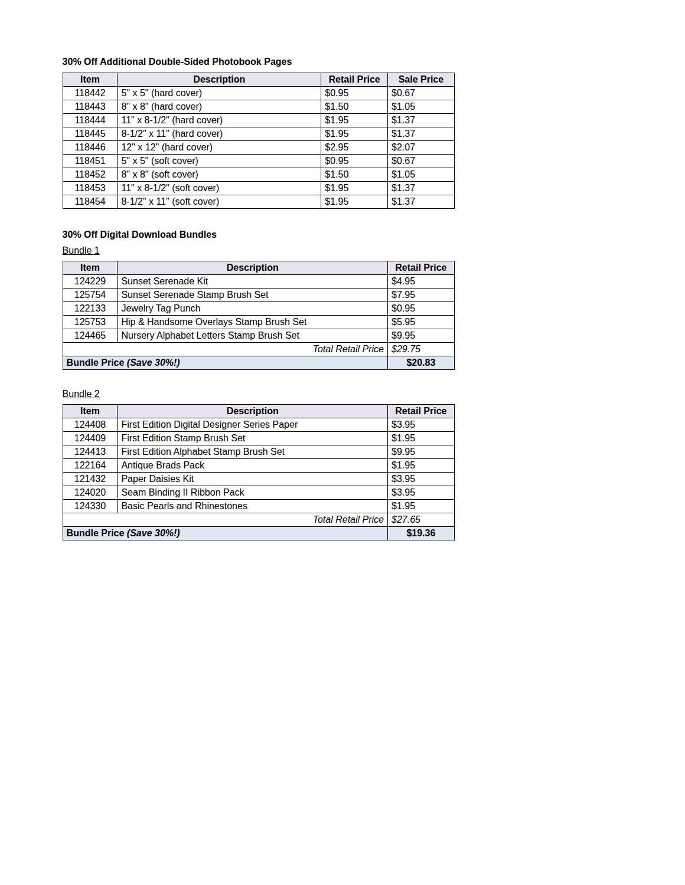30% Off Additional Double-Sided Photobook Pages
| Item | Description | Retail Price | Sale Price |
| --- | --- | --- | --- |
| 118442 | 5" x 5" (hard cover) | $0.95 | $0.67 |
| 118443 | 8" x 8" (hard cover) | $1.50 | $1.05 |
| 118444 | 11" x 8-1/2" (hard cover) | $1.95 | $1.37 |
| 118445 | 8-1/2" x 11" (hard cover) | $1.95 | $1.37 |
| 118446 | 12" x 12" (hard cover) | $2.95 | $2.07 |
| 118451 | 5" x 5" (soft cover) | $0.95 | $0.67 |
| 118452 | 8" x 8" (soft cover) | $1.50 | $1.05 |
| 118453 | 11" x 8-1/2" (soft cover) | $1.95 | $1.37 |
| 118454 | 8-1/2" x 11" (soft cover) | $1.95 | $1.37 |
30% Off Digital Download Bundles
Bundle 1
| Item | Description | Retail Price |
| --- | --- | --- |
| 124229 | Sunset Serenade Kit | $4.95 |
| 125754 | Sunset Serenade Stamp Brush Set | $7.95 |
| 122133 | Jewelry Tag Punch | $0.95 |
| 125753 | Hip & Handsome Overlays Stamp Brush Set | $5.95 |
| 124465 | Nursery Alphabet Letters Stamp Brush Set | $9.95 |
| Total Retail Price | $29.75 |
| Bundle Price (Save 30%!) | $20.83 |
Bundle 2
| Item | Description | Retail Price |
| --- | --- | --- |
| 124408 | First Edition Digital Designer Series Paper | $3.95 |
| 124409 | First Edition Stamp Brush Set | $1.95 |
| 124413 | First Edition Alphabet Stamp Brush Set | $9.95 |
| 122164 | Antique Brads Pack | $1.95 |
| 121432 | Paper Daisies Kit | $3.95 |
| 124020 | Seam Binding II Ribbon Pack | $3.95 |
| 124330 | Basic Pearls and Rhinestones | $1.95 |
| Total Retail Price | $27.65 |
| Bundle Price (Save 30%!) | $19.36 |